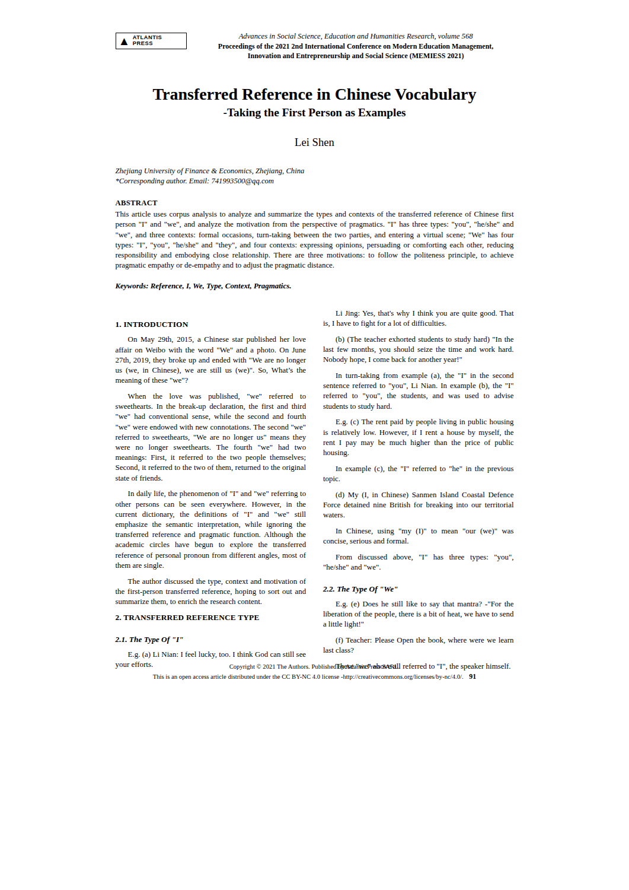▲ ATLANTIS
PRESS
Advances in Social Science, Education and Humanities Research, volume 568
Proceedings of the 2021 2nd International Conference on Modern Education Management,
Innovation and Entrepreneurship and Social Science (MEMIESS 2021)
Transferred Reference in Chinese Vocabulary
-Taking the First Person as Examples
Lei Shen
Zhejiang University of Finance & Economics, Zhejiang, China
*Corresponding author. Email: 741993500@qq.com
ABSTRACT
This article uses corpus analysis to analyze and summarize the types and contexts of the transferred reference of Chinese first person "I" and "we", and analyze the motivation from the perspective of pragmatics. "I" has three types: "you", "he/she" and "we", and three contexts: formal occasions, turn-taking between the two parties, and entering a virtual scene; "We" has four types: "I", "you", "he/she" and "they", and four contexts: expressing opinions, persuading or comforting each other, reducing responsibility and embodying close relationship. There are three motivations: to follow the politeness principle, to achieve pragmatic empathy or de-empathy and to adjust the pragmatic distance.
Keywords: Reference, I, We, Type, Context, Pragmatics.
1. INTRODUCTION
On May 29th, 2015, a Chinese star published her love affair on Weibo with the word "We" and a photo. On June 27th, 2019, they broke up and ended with "We are no longer us (we, in Chinese), we are still us (we)". So, What’s the meaning of these "we"?
When the love was published, "we" referred to sweethearts. In the break-up declaration, the first and third "we" had conventional sense, while the second and fourth "we" were endowed with new connotations. The second "we" referred to sweethearts, "We are no longer us" means they were no longer sweethearts. The fourth "we" had two meanings: First, it referred to the two people themselves; Second, it referred to the two of them, returned to the original state of friends.
In daily life, the phenomenon of "I" and "we" referring to other persons can be seen everywhere. However, in the current dictionary, the definitions of "I" and "we" still emphasize the semantic interpretation, while ignoring the transferred reference and pragmatic function. Although the academic circles have begun to explore the transferred reference of personal pronoun from different angles, most of them are single.
The author discussed the type, context and motivation of the first-person transferred reference, hoping to sort out and summarize them, to enrich the research content.
2. TRANSFERRED REFERENCE TYPE
2.1. The Type Of "I"
E.g. (a) Li Nian: I feel lucky, too. I think God can still see your efforts.
Li Jing: Yes, that's why I think you are quite good. That is, I have to fight for a lot of difficulties.
(b) (The teacher exhorted students to study hard) "In the last few months, you should seize the time and work hard. Nobody hope, I come back for another year!"
In turn-taking from example (a), the "I" in the second sentence referred to "you", Li Nian. In example (b), the "I" referred to "you", the students, and was used to advise students to study hard.
E.g. (c) The rent paid by people living in public housing is relatively low. However, if I rent a house by myself, the rent I pay may be much higher than the price of public housing.
In example (c), the "I" referred to "he" in the previous topic.
(d) My (I, in Chinese) Sanmen Island Coastal Defence Force detained nine British for breaking into our territorial waters.
In Chinese, using "my (I)" to mean "our (we)" was concise, serious and formal.
From discussed above, "I" has three types: "you", "he/she" and "we".
2.2. The Type Of "We"
E.g. (e) Does he still like to say that mantra? -"For the liberation of the people, there is a bit of heat, we have to send a little light!"
(f) Teacher: Please Open the book, where were we learn last class?
These "we" above all referred to "I", the speaker himself.
Copyright © 2021 The Authors. Published by Atlantis Press SARL.
This is an open access article distributed under the CC BY-NC 4.0 license -http://creativecommons.org/licenses/by-nc/4.0/. 91